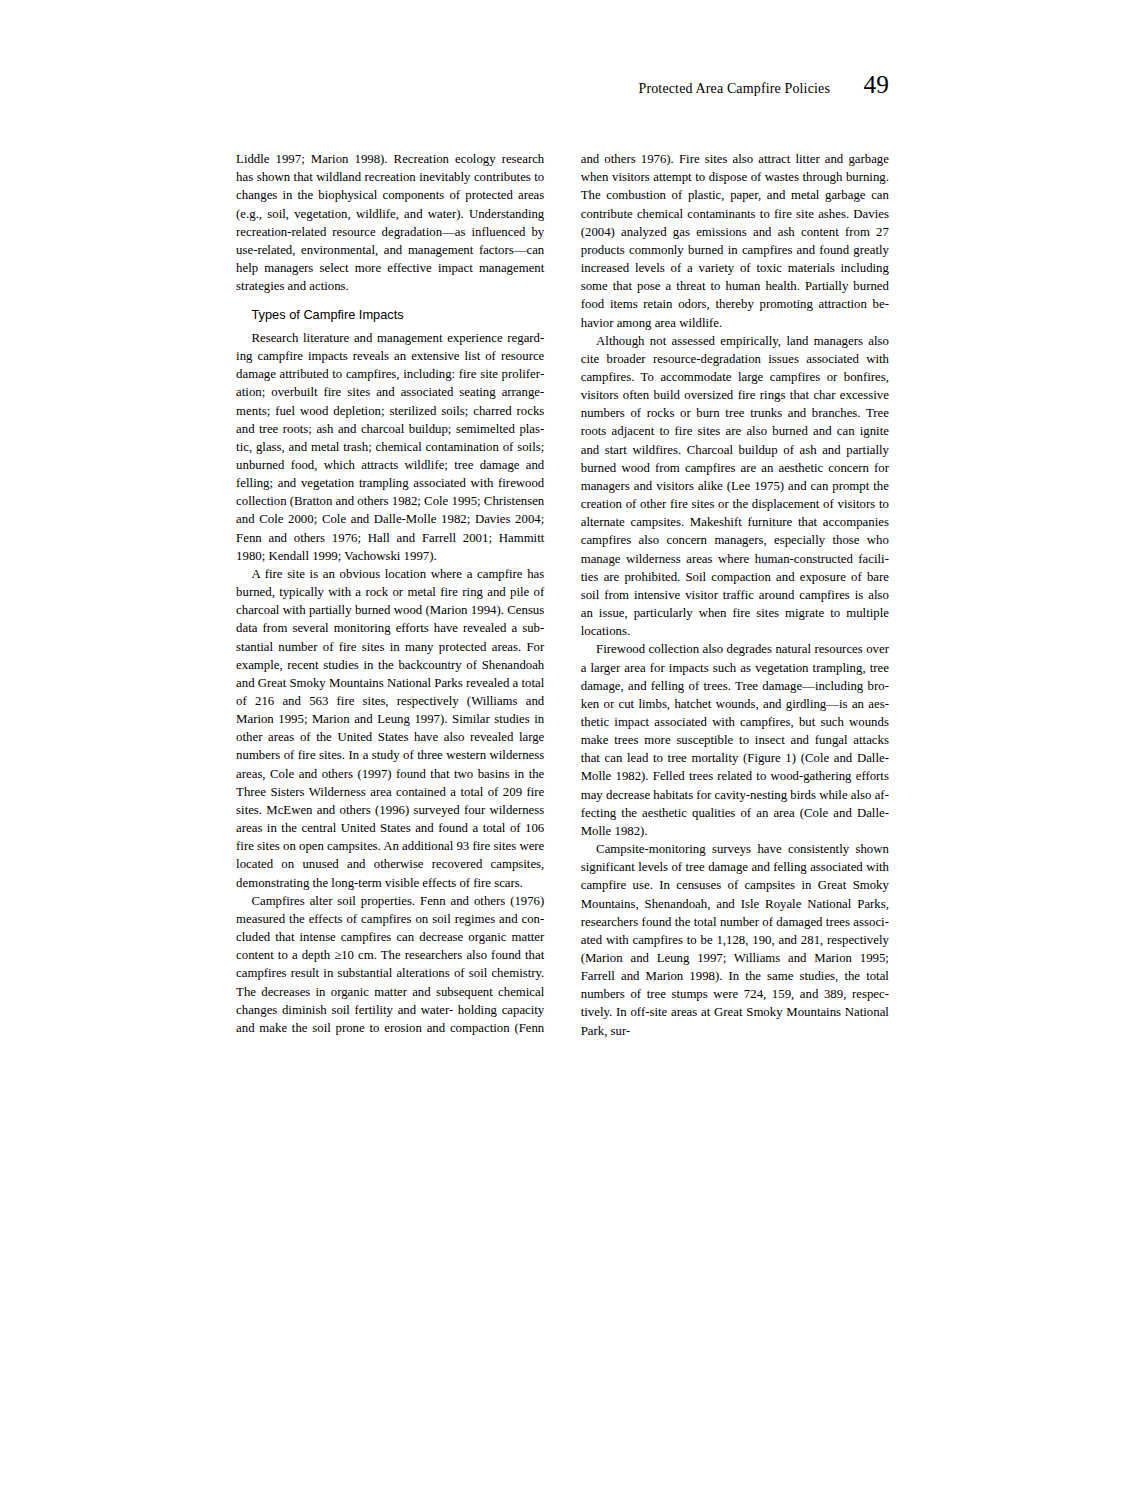Protected Area Campfire Policies 49
Liddle 1997; Marion 1998). Recreation ecology research has shown that wildland recreation inevitably contributes to changes in the biophysical components of protected areas (e.g., soil, vegetation, wildlife, and water). Understanding recreation-related resource degradation—as influenced by use-related, environmental, and management factors—can help managers select more effective impact management strategies and actions.
Types of Campfire Impacts
Research literature and management experience regarding campfire impacts reveals an extensive list of resource damage attributed to campfires, including: fire site proliferation; overbuilt fire sites and associated seating arrangements; fuel wood depletion; sterilized soils; charred rocks and tree roots; ash and charcoal buildup; semimelted plastic, glass, and metal trash; chemical contamination of soils; unburned food, which attracts wildlife; tree damage and felling; and vegetation trampling associated with firewood collection (Bratton and others 1982; Cole 1995; Christensen and Cole 2000; Cole and Dalle-Molle 1982; Davies 2004; Fenn and others 1976; Hall and Farrell 2001; Hammitt 1980; Kendall 1999; Vachowski 1997).
A fire site is an obvious location where a campfire has burned, typically with a rock or metal fire ring and pile of charcoal with partially burned wood (Marion 1994). Census data from several monitoring efforts have revealed a substantial number of fire sites in many protected areas. For example, recent studies in the backcountry of Shenandoah and Great Smoky Mountains National Parks revealed a total of 216 and 563 fire sites, respectively (Williams and Marion 1995; Marion and Leung 1997). Similar studies in other areas of the United States have also revealed large numbers of fire sites. In a study of three western wilderness areas, Cole and others (1997) found that two basins in the Three Sisters Wilderness area contained a total of 209 fire sites. McEwen and others (1996) surveyed four wilderness areas in the central United States and found a total of 106 fire sites on open campsites. An additional 93 fire sites were located on unused and otherwise recovered campsites, demonstrating the long-term visible effects of fire scars.
Campfires alter soil properties. Fenn and others (1976) measured the effects of campfires on soil regimes and concluded that intense campfires can decrease organic matter content to a depth ≥10 cm. The researchers also found that campfires result in substantial alterations of soil chemistry. The decreases in organic matter and subsequent chemical changes diminish soil fertility and water- holding capacity and make the soil prone to erosion and compaction (Fenn and others 1976). Fire sites also attract litter and garbage when visitors attempt to dispose of wastes through burning. The combustion of plastic, paper, and metal garbage can contribute chemical contaminants to fire site ashes. Davies (2004) analyzed gas emissions and ash content from 27 products commonly burned in campfires and found greatly increased levels of a variety of toxic materials including some that pose a threat to human health. Partially burned food items retain odors, thereby promoting attraction behavior among area wildlife.
Although not assessed empirically, land managers also cite broader resource-degradation issues associated with campfires. To accommodate large campfires or bonfires, visitors often build oversized fire rings that char excessive numbers of rocks or burn tree trunks and branches. Tree roots adjacent to fire sites are also burned and can ignite and start wildfires. Charcoal buildup of ash and partially burned wood from campfires are an aesthetic concern for managers and visitors alike (Lee 1975) and can prompt the creation of other fire sites or the displacement of visitors to alternate campsites. Makeshift furniture that accompanies campfires also concern managers, especially those who manage wilderness areas where human-constructed facilities are prohibited. Soil compaction and exposure of bare soil from intensive visitor traffic around campfires is also an issue, particularly when fire sites migrate to multiple locations.
Firewood collection also degrades natural resources over a larger area for impacts such as vegetation trampling, tree damage, and felling of trees. Tree damage—including broken or cut limbs, hatchet wounds, and girdling—is an aesthetic impact associated with campfires, but such wounds make trees more susceptible to insect and fungal attacks that can lead to tree mortality (Figure 1) (Cole and Dalle-Molle 1982). Felled trees related to wood-gathering efforts may decrease habitats for cavity-nesting birds while also affecting the aesthetic qualities of an area (Cole and Dalle-Molle 1982).
Campsite-monitoring surveys have consistently shown significant levels of tree damage and felling associated with campfire use. In censuses of campsites in Great Smoky Mountains, Shenandoah, and Isle Royale National Parks, researchers found the total number of damaged trees associated with campfires to be 1,128, 190, and 281, respectively (Marion and Leung 1997; Williams and Marion 1995; Farrell and Marion 1998). In the same studies, the total numbers of tree stumps were 724, 159, and 389, respectively. In off-site areas at Great Smoky Mountains National Park, sur-